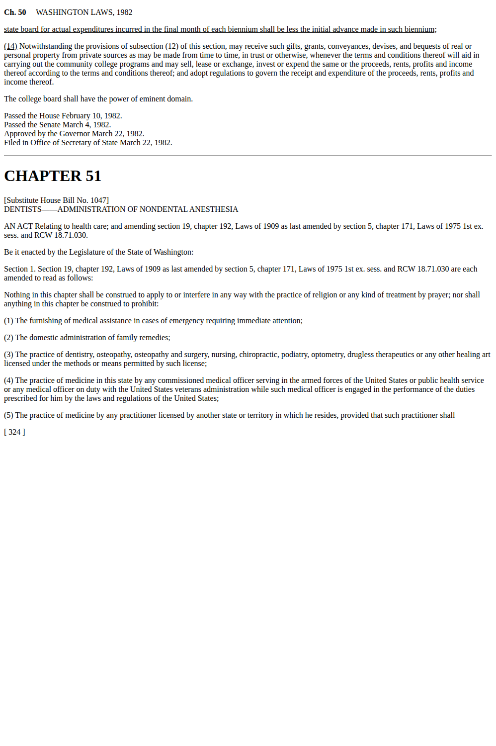Ch. 50 WASHINGTON LAWS, 1982
state board for actual expenditures incurred in the final month of each biennium shall be less the initial advance made in such biennium;
(14) Notwithstanding the provisions of subsection (12) of this section, may receive such gifts, grants, conveyances, devises, and bequests of real or personal property from private sources as may be made from time to time, in trust or otherwise, whenever the terms and conditions thereof will aid in carrying out the community college programs and may sell, lease or exchange, invest or expend the same or the proceeds, rents, profits and income thereof according to the terms and conditions thereof; and adopt regulations to govern the receipt and expenditure of the proceeds, rents, profits and income thereof.
The college board shall have the power of eminent domain.
Passed the House February 10, 1982.
Passed the Senate March 4, 1982.
Approved by the Governor March 22, 1982.
Filed in Office of Secretary of State March 22, 1982.
CHAPTER 51
[Substitute House Bill No. 1047]
DENTISTS——ADMINISTRATION OF NONDENTAL ANESTHESIA
AN ACT Relating to health care; and amending section 19, chapter 192, Laws of 1909 as last amended by section 5, chapter 171, Laws of 1975 1st ex. sess. and RCW 18.71.030.
Be it enacted by the Legislature of the State of Washington:
Section 1. Section 19, chapter 192, Laws of 1909 as last amended by section 5, chapter 171, Laws of 1975 1st ex. sess. and RCW 18.71.030 are each amended to read as follows:
Nothing in this chapter shall be construed to apply to or interfere in any way with the practice of religion or any kind of treatment by prayer; nor shall anything in this chapter be construed to prohibit:
(1) The furnishing of medical assistance in cases of emergency requiring immediate attention;
(2) The domestic administration of family remedies;
(3) The practice of dentistry, osteopathy, osteopathy and surgery, nursing, chiropractic, podiatry, optometry, drugless therapeutics or any other healing art licensed under the methods or means permitted by such license;
(4) The practice of medicine in this state by any commissioned medical officer serving in the armed forces of the United States or public health service or any medical officer on duty with the United States veterans administration while such medical officer is engaged in the performance of the duties prescribed for him by the laws and regulations of the United States;
(5) The practice of medicine by any practitioner licensed by another state or territory in which he resides, provided that such practitioner shall
[ 324 ]